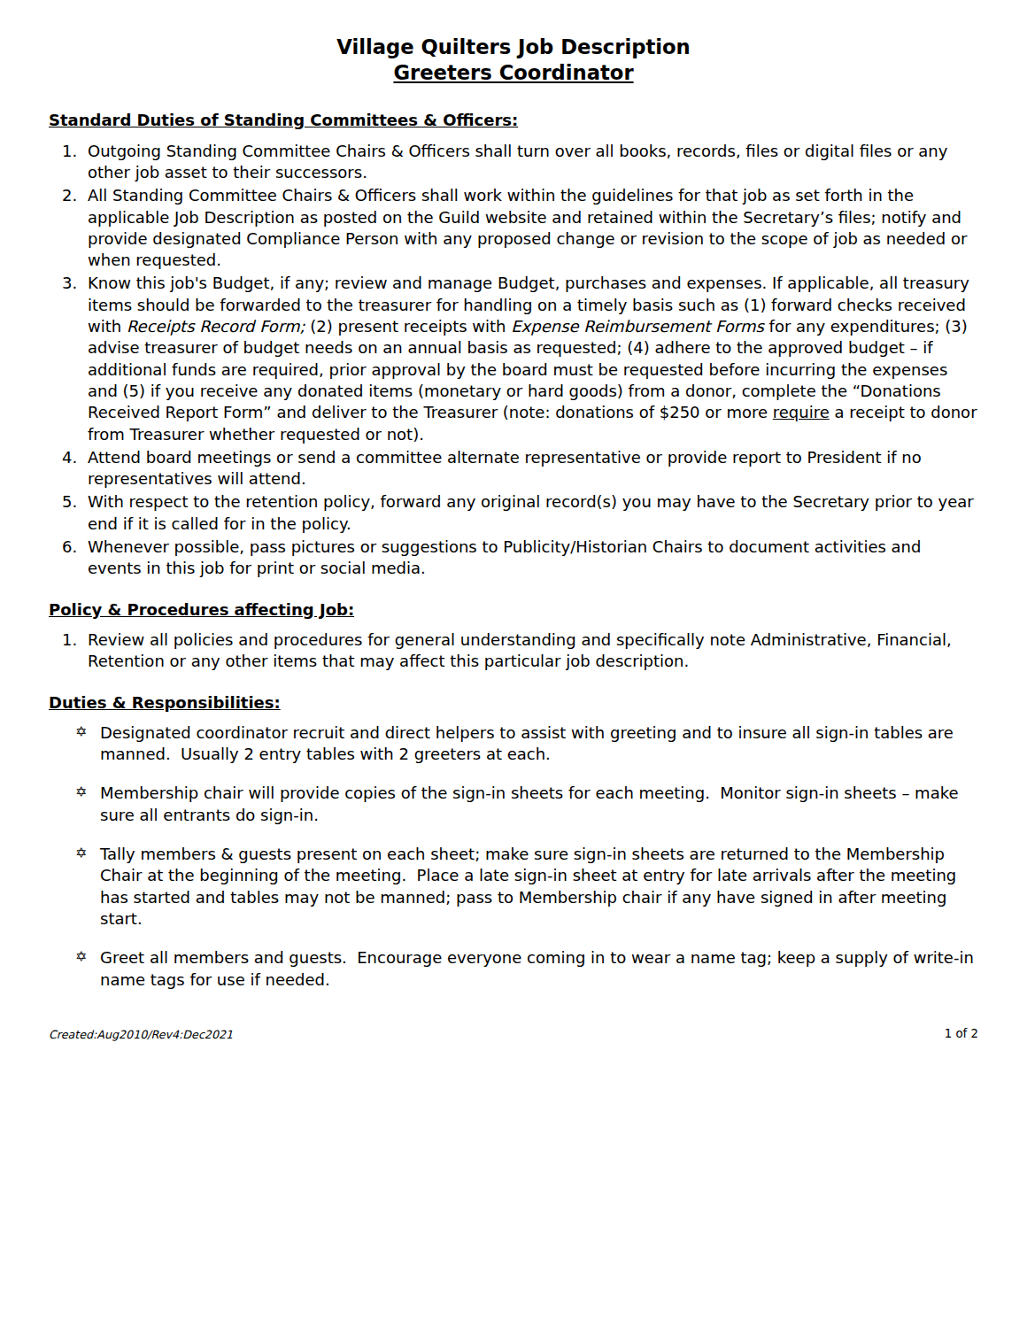Village Quilters Job Description
Greeters Coordinator
Standard Duties of Standing Committees & Officers:
Outgoing Standing Committee Chairs & Officers shall turn over all books, records, files or digital files or any other job asset to their successors.
All Standing Committee Chairs & Officers shall work within the guidelines for that job as set forth in the applicable Job Description as posted on the Guild website and retained within the Secretary’s files; notify and provide designated Compliance Person with any proposed change or revision to the scope of job as needed or when requested.
Know this job's Budget, if any; review and manage Budget, purchases and expenses. If applicable, all treasury items should be forwarded to the treasurer for handling on a timely basis such as (1) forward checks received with Receipts Record Form; (2) present receipts with Expense Reimbursement Forms for any expenditures; (3) advise treasurer of budget needs on an annual basis as requested; (4) adhere to the approved budget – if additional funds are required, prior approval by the board must be requested before incurring the expenses and (5) if you receive any donated items (monetary or hard goods) from a donor, complete the “Donations Received Report Form” and deliver to the Treasurer (note: donations of $250 or more require a receipt to donor from Treasurer whether requested or not).
Attend board meetings or send a committee alternate representative or provide report to President if no representatives will attend.
With respect to the retention policy, forward any original record(s) you may have to the Secretary prior to year end if it is called for in the policy.
Whenever possible, pass pictures or suggestions to Publicity/Historian Chairs to document activities and events in this job for print or social media.
Policy & Procedures affecting Job:
Review all policies and procedures for general understanding and specifically note Administrative, Financial, Retention or any other items that may affect this particular job description.
Duties & Responsibilities:
Designated coordinator recruit and direct helpers to assist with greeting and to insure all sign-in tables are manned. Usually 2 entry tables with 2 greeters at each.
Membership chair will provide copies of the sign-in sheets for each meeting. Monitor sign-in sheets – make sure all entrants do sign-in.
Tally members & guests present on each sheet; make sure sign-in sheets are returned to the Membership Chair at the beginning of the meeting. Place a late sign-in sheet at entry for late arrivals after the meeting has started and tables may not be manned; pass to Membership chair if any have signed in after meeting start.
Greet all members and guests. Encourage everyone coming in to wear a name tag; keep a supply of write-in name tags for use if needed.
Created:Aug2010/Rev4:Dec2021 1 of 2